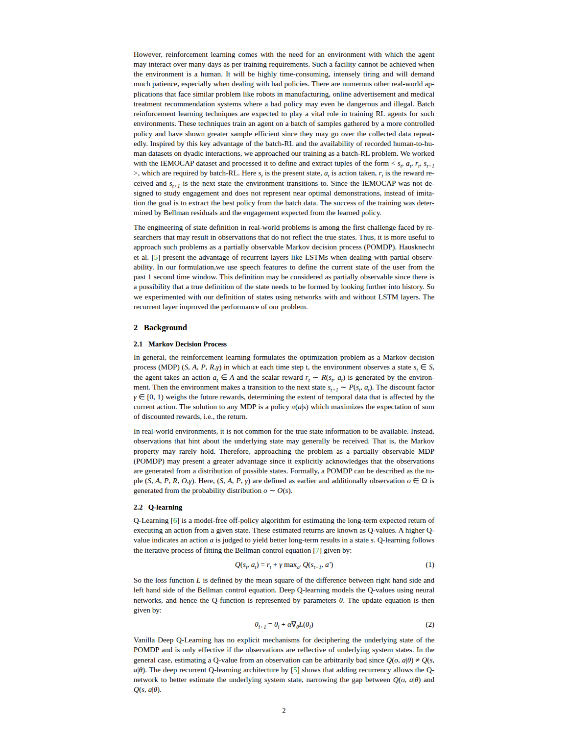However, reinforcement learning comes with the need for an environment with which the agent may interact over many days as per training requirements. Such a facility cannot be achieved when the environment is a human. It will be highly time-consuming, intensely tiring and will demand much patience, especially when dealing with bad policies. There are numerous other real-world applications that face similar problem like robots in manufacturing, online advertisement and medical treatment recommendation systems where a bad policy may even be dangerous and illegal. Batch reinforcement learning techniques are expected to play a vital role in training RL agents for such environments. These techniques train an agent on a batch of samples gathered by a more controlled policy and have shown greater sample efficient since they may go over the collected data repeatedly. Inspired by this key advantage of the batch-RL and the availability of recorded human-to-human datasets on dyadic interactions, we approached our training as a batch-RL problem. We worked with the IEMOCAP dataset and processed it to define and extract tuples of the form < st, at, rt, st+1 >, which are required by batch-RL. Here st is the present state, at is action taken, rt is the reward received and st+1 is the next state the environment transitions to. Since the IEMOCAP was not designed to study engagement and does not represent near optimal demonstrations, instead of imitation the goal is to extract the best policy from the batch data. The success of the training was determined by Bellman residuals and the engagement expected from the learned policy.
The engineering of state definition in real-world problems is among the first challenge faced by researchers that may result in observations that do not reflect the true states. Thus, it is more useful to approach such problems as a partially observable Markov decision process (POMDP). Hausknecht et al. [5] present the advantage of recurrent layers like LSTMs when dealing with partial observability. In our formulation,we use speech features to define the current state of the user from the past 1 second time window. This definition may be considered as partially observable since there is a possibility that a true definition of the state needs to be formed by looking further into history. So we experimented with our definition of states using networks with and without LSTM layers. The recurrent layer improved the performance of our problem.
2 Background
2.1 Markov Decision Process
In general, the reinforcement learning formulates the optimization problem as a Markov decision process (MDP) (S, A, P, R,γ) in which at each time step t, the environment observes a state st ∈ S, the agent takes an action at ∈ A and the scalar reward rt ∼ R(st, at) is generated by the environment. Then the environment makes a transition to the next state st+1 ∼ P(st, at). The discount factor γ ∈ [0, 1) weighs the future rewards, determining the extent of temporal data that is affected by the current action. The solution to any MDP is a policy π(a|s) which maximizes the expectation of sum of discounted rewards, i.e., the return.
In real-world environments, it is not common for the true state information to be available. Instead, observations that hint about the underlying state may generally be received. That is, the Markov property may rarely hold. Therefore, approaching the problem as a partially observable MDP (POMDP) may present a greater advantage since it explicitly acknowledges that the observations are generated from a distribution of possible states. Formally, a POMDP can be described as the tuple (S, A, P, R, O,γ). Here, (S, A, P, γ) are defined as earlier and additionally observation o ∈ Ω is generated from the probability distribution o ∼ O(s).
2.2 Q-learning
Q-Learning [6] is a model-free off-policy algorithm for estimating the long-term expected return of executing an action from a given state. These estimated returns are known as Q-values. A higher Q-value indicates an action a is judged to yield better long-term results in a state s. Q-learning follows the iterative process of fitting the Bellman control equation [7] given by:
Q(st, at) = rt + γ maxa′ Q(st+1, a′)
(1)
So the loss function L is defined by the mean square of the difference between right hand side and left hand side of the Bellman control equation. Deep Q-learning models the Q-values using neural networks, and hence the Q-function is represented by parameters θ. The update equation is then given by:
θi+1 = θi + α∇θL(θi)
(2)
Vanilla Deep Q-Learning has no explicit mechanisms for deciphering the underlying state of the POMDP and is only effective if the observations are reflective of underlying system states. In the general case, estimating a Q-value from an observation can be arbitrarily bad since Q(o, a|θ) ≠ Q(s, a|θ). The deep recurrent Q-learning architecture by [5] shows that adding recurrency allows the Q-network to better estimate the underlying system state, narrowing the gap between Q(o, a|θ) and Q(s, a|θ).
2